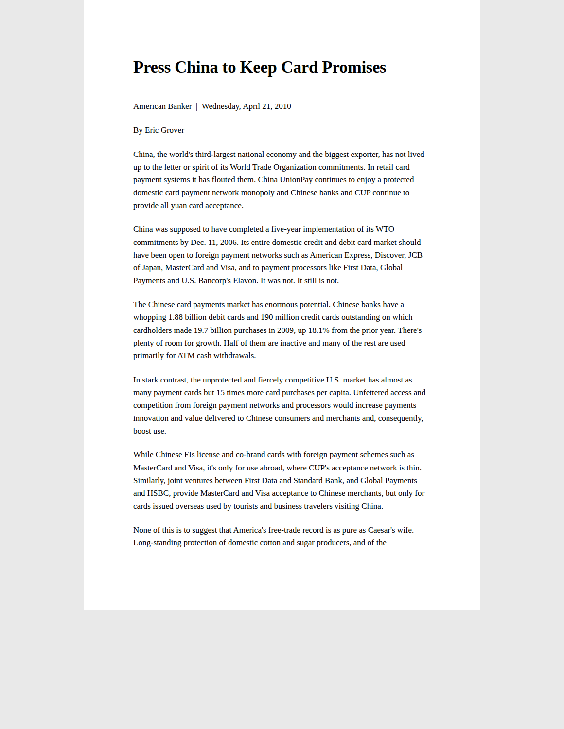Press China to Keep Card Promises
American Banker | Wednesday, April 21, 2010
By Eric Grover
China, the world's third-largest national economy and the biggest exporter, has not lived up to the letter or spirit of its World Trade Organization commitments. In retail card payment systems it has flouted them. China UnionPay continues to enjoy a protected domestic card payment network monopoly and Chinese banks and CUP continue to provide all yuan card acceptance.
China was supposed to have completed a five-year implementation of its WTO commitments by Dec. 11, 2006. Its entire domestic credit and debit card market should have been open to foreign payment networks such as American Express, Discover, JCB of Japan, MasterCard and Visa, and to payment processors like First Data, Global Payments and U.S. Bancorp's Elavon. It was not. It still is not.
The Chinese card payments market has enormous potential. Chinese banks have a whopping 1.88 billion debit cards and 190 million credit cards outstanding on which cardholders made 19.7 billion purchases in 2009, up 18.1% from the prior year. There's plenty of room for growth. Half of them are inactive and many of the rest are used primarily for ATM cash withdrawals.
In stark contrast, the unprotected and fiercely competitive U.S. market has almost as many payment cards but 15 times more card purchases per capita. Unfettered access and competition from foreign payment networks and processors would increase payments innovation and value delivered to Chinese consumers and merchants and, consequently, boost use.
While Chinese FIs license and co-brand cards with foreign payment schemes such as MasterCard and Visa, it's only for use abroad, where CUP's acceptance network is thin. Similarly, joint ventures between First Data and Standard Bank, and Global Payments and HSBC, provide MasterCard and Visa acceptance to Chinese merchants, but only for cards issued overseas used by tourists and business travelers visiting China.
None of this is to suggest that America's free-trade record is as pure as Caesar's wife. Long-standing protection of domestic cotton and sugar producers, and of the